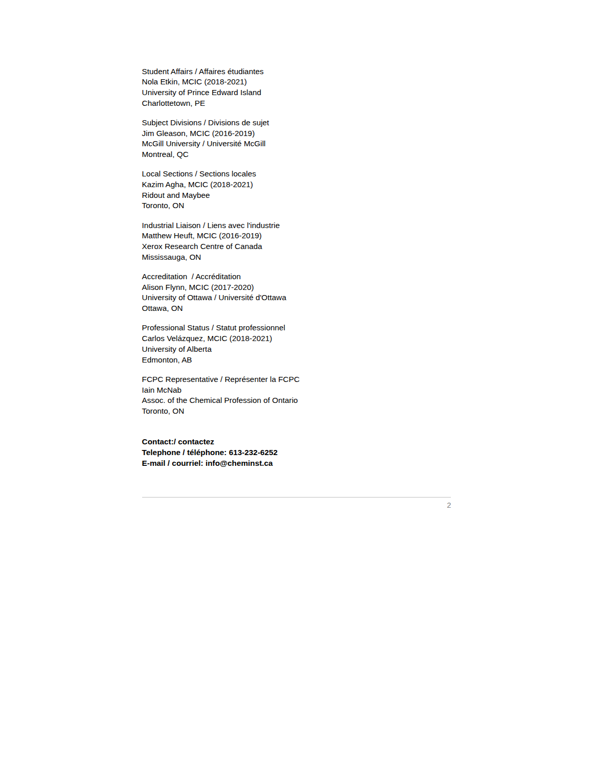Student Affairs / Affaires étudiantes
Nola Etkin, MCIC (2018-2021)
University of Prince Edward Island
Charlottetown, PE
Subject Divisions / Divisions de sujet
Jim Gleason, MCIC (2016-2019)
McGill University / Université McGill
Montreal, QC
Local Sections / Sections locales
Kazim Agha, MCIC (2018-2021)
Ridout and Maybee
Toronto, ON
Industrial Liaison / Liens avec l'industrie
Matthew Heuft, MCIC (2016-2019)
Xerox Research Centre of Canada
Mississauga, ON
Accreditation / Accréditation
Alison Flynn, MCIC (2017-2020)
University of Ottawa / Université d'Ottawa
Ottawa, ON
Professional Status / Statut professionnel
Carlos Velázquez, MCIC (2018-2021)
University of Alberta
Edmonton, AB
FCPC Representative / Représenter la FCPC
Iain McNab
Assoc. of the Chemical Profession of Ontario
Toronto, ON
Contact:/ contactez
Telephone / téléphone: 613-232-6252
E-mail / courriel: info@cheminst.ca
2